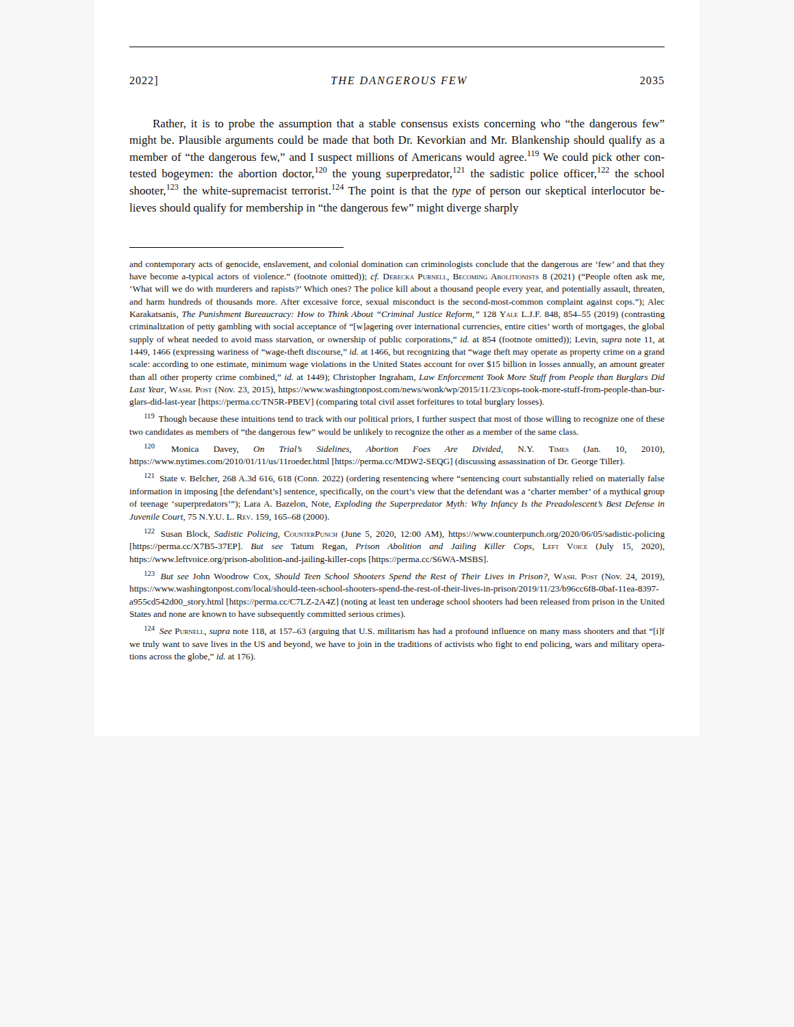2022] THE DANGEROUS FEW 2035
Rather, it is to probe the assumption that a stable consensus exists concerning who “the dangerous few” might be. Plausible arguments could be made that both Dr. Kevorkian and Mr. Blankenship should qualify as a member of “the dangerous few,” and I suspect millions of Americans would agree.119 We could pick other contested bogeymen: the abortion doctor,120 the young superpredator,121 the sadistic police officer,122 the school shooter,123 the white-supremacist terrorist.124 The point is that the type of person our skeptical interlocutor believes should qualify for membership in “the dangerous few” might diverge sharply
and contemporary acts of genocide, enslavement, and colonial domination can criminologists conclude that the dangerous are ‘few’ and that they have become a-typical actors of violence.” (footnote omitted)); cf. Derecka Purnell, Becoming Abolitionists 8 (2021) (“People often ask me, ‘What will we do with murderers and rapists?’ Which ones? The police kill about a thousand people every year, and potentially assault, threaten, and harm hundreds of thousands more. After excessive force, sexual misconduct is the second-most-common complaint against cops.”); Alec Karakatsanis, The Punishment Bureaucracy: How to Think About “Criminal Justice Reform,” 128 Yale L.J.F. 848, 854–55 (2019) (contrasting criminalization of petty gambling with social acceptance of “[w]agering over international currencies, entire cities’ worth of mortgages, the global supply of wheat needed to avoid mass starvation, or ownership of public corporations,” id. at 854 (footnote omitted)); Levin, supra note 11, at 1449, 1466 (expressing wariness of “wage-theft discourse,” id. at 1466, but recognizing that “wage theft may operate as property crime on a grand scale: according to one estimate, minimum wage violations in the United States account for over $15 billion in losses annually, an amount greater than all other property crime combined,” id. at 1449); Christopher Ingraham, Law Enforcement Took More Stuff from People than Burglars Did Last Year, Wash. Post (Nov. 23, 2015), https://www.washingtonpost.com/news/wonk/wp/2015/11/23/cops-took-more-stuff-from-people-than-burglars-did-last-year [https://perma.cc/TN5R-PBEV] (comparing total civil asset forfeitures to total burglary losses).
119 Though because these intuitions tend to track with our political priors, I further suspect that most of those willing to recognize one of these two candidates as members of “the dangerous few” would be unlikely to recognize the other as a member of the same class.
120 Monica Davey, On Trial’s Sidelines, Abortion Foes Are Divided, N.Y. Times (Jan. 10, 2010), https://www.nytimes.com/2010/01/11/us/11roeder.html [https://perma.cc/MDW2-SEQG] (discussing assassination of Dr. George Tiller).
121 State v. Belcher, 268 A.3d 616, 618 (Conn. 2022) (ordering resentencing where “sentencing court substantially relied on materially false information in imposing [the defendant’s] sentence, specifically, on the court’s view that the defendant was a ‘charter member’ of a mythical group of teenage ‘superpredators’”); Lara A. Bazelon, Note, Exploding the Superpredator Myth: Why Infancy Is the Preadolescent’s Best Defense in Juvenile Court, 75 N.Y.U. L. Rev. 159, 165–68 (2000).
122 Susan Block, Sadistic Policing, CounterPunch (June 5, 2020, 12:00 AM), https://www.counterpunch.org/2020/06/05/sadistic-policing [https://perma.cc/X7B5-37EP]. But see Tatum Regan, Prison Abolition and Jailing Killer Cops, Left Voice (July 15, 2020), https://www.leftvoice.org/prison-abolition-and-jailing-killer-cops [https://perma.cc/S6WA-MSBS].
123 But see John Woodrow Cox, Should Teen School Shooters Spend the Rest of Their Lives in Prison?, Wash. Post (Nov. 24, 2019), https://www.washingtonpost.com/local/should-teen-school-shooters-spend-the-rest-of-their-lives-in-prison/2019/11/23/b96cc6f8-0baf-11ea-8397-a955cd542d00_story.html [https://perma.cc/C7LZ-2A4Z] (noting at least ten underage school shooters had been released from prison in the United States and none are known to have subsequently committed serious crimes).
124 See Purnell, supra note 118, at 157–63 (arguing that U.S. militarism has had a profound influence on many mass shooters and that “[i]f we truly want to save lives in the US and beyond, we have to join in the traditions of activists who fight to end policing, wars and military operations across the globe,” id. at 176).